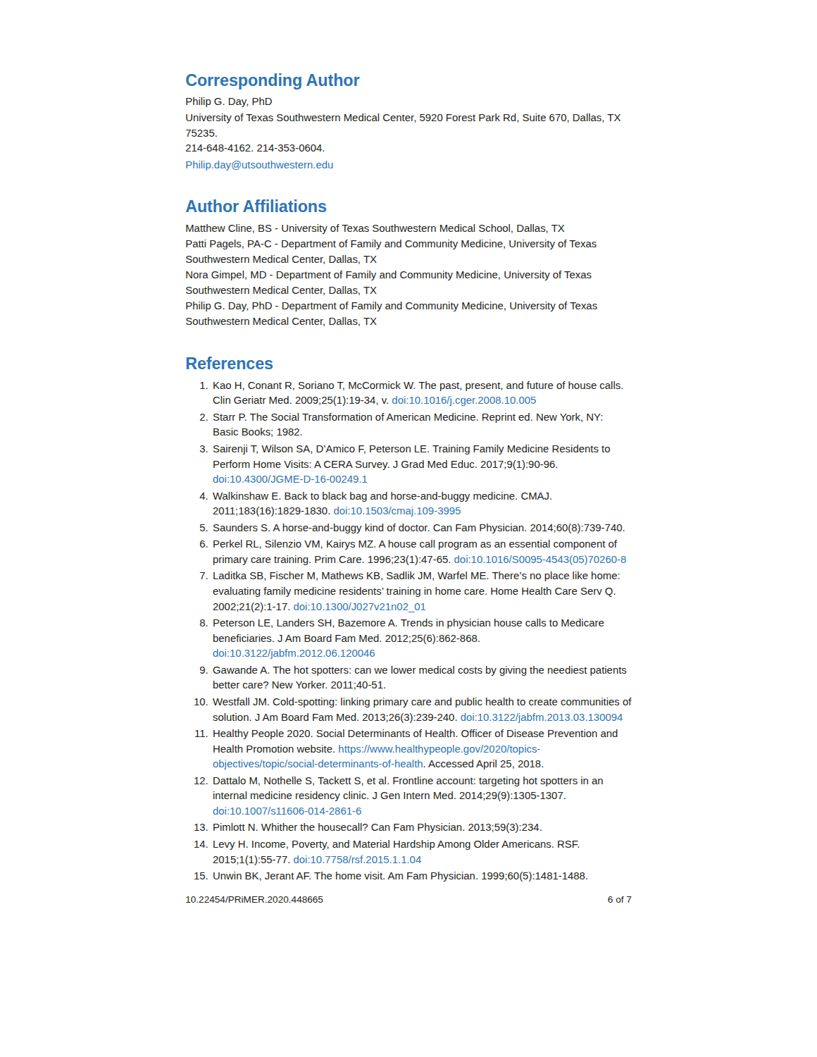Corresponding Author
Philip G. Day, PhD
University of Texas Southwestern Medical Center, 5920 Forest Park Rd, Suite 670, Dallas, TX 75235.
214-648-4162. 214-353-0604.
Philip.day@utsouthwestern.edu
Author Affiliations
Matthew Cline, BS - University of Texas Southwestern Medical School, Dallas, TX
Patti Pagels, PA-C - Department of Family and Community Medicine, University of Texas Southwestern Medical Center, Dallas, TX
Nora Gimpel, MD - Department of Family and Community Medicine, University of Texas Southwestern Medical Center, Dallas, TX
Philip G. Day, PhD - Department of Family and Community Medicine, University of Texas Southwestern Medical Center, Dallas, TX
References
Kao H, Conant R, Soriano T, McCormick W. The past, present, and future of house calls. Clin Geriatr Med. 2009;25(1):19-34, v. doi:10.1016/j.cger.2008.10.005
Starr P. The Social Transformation of American Medicine. Reprint ed. New York, NY: Basic Books; 1982.
Sairenji T, Wilson SA, D’Amico F, Peterson LE. Training Family Medicine Residents to Perform Home Visits: A CERA Survey. J Grad Med Educ. 2017;9(1):90-96. doi:10.4300/JGME-D-16-00249.1
Walkinshaw E. Back to black bag and horse-and-buggy medicine. CMAJ. 2011;183(16):1829-1830. doi:10.1503/cmaj.109-3995
Saunders S. A horse-and-buggy kind of doctor. Can Fam Physician. 2014;60(8):739-740.
Perkel RL, Silenzio VM, Kairys MZ. A house call program as an essential component of primary care training. Prim Care. 1996;23(1):47-65. doi:10.1016/S0095-4543(05)70260-8
Laditka SB, Fischer M, Mathews KB, Sadlik JM, Warfel ME. There’s no place like home: evaluating family medicine residents’ training in home care. Home Health Care Serv Q. 2002;21(2):1-17. doi:10.1300/J027v21n02_01
Peterson LE, Landers SH, Bazemore A. Trends in physician house calls to Medicare beneficiaries. J Am Board Fam Med. 2012;25(6):862-868. doi:10.3122/jabfm.2012.06.120046
Gawande A. The hot spotters: can we lower medical costs by giving the neediest patients better care? New Yorker. 2011;40-51.
Westfall JM. Cold-spotting: linking primary care and public health to create communities of solution. J Am Board Fam Med. 2013;26(3):239-240. doi:10.3122/jabfm.2013.03.130094
Healthy People 2020. Social Determinants of Health. Officer of Disease Prevention and Health Promotion website. https://www.healthypeople.gov/2020/topics-objectives/topic/social-determinants-of-health. Accessed April 25, 2018.
Dattalo M, Nothelle S, Tackett S, et al. Frontline account: targeting hot spotters in an internal medicine residency clinic. J Gen Intern Med. 2014;29(9):1305-1307. doi:10.1007/s11606-014-2861-6
Pimlott N. Whither the housecall? Can Fam Physician. 2013;59(3):234.
Levy H. Income, Poverty, and Material Hardship Among Older Americans. RSF. 2015;1(1):55-77. doi:10.7758/rsf.2015.1.1.04
Unwin BK, Jerant AF. The home visit. Am Fam Physician. 1999;60(5):1481-1488.
10.22454/PRiMER.2020.448665 6 of 7